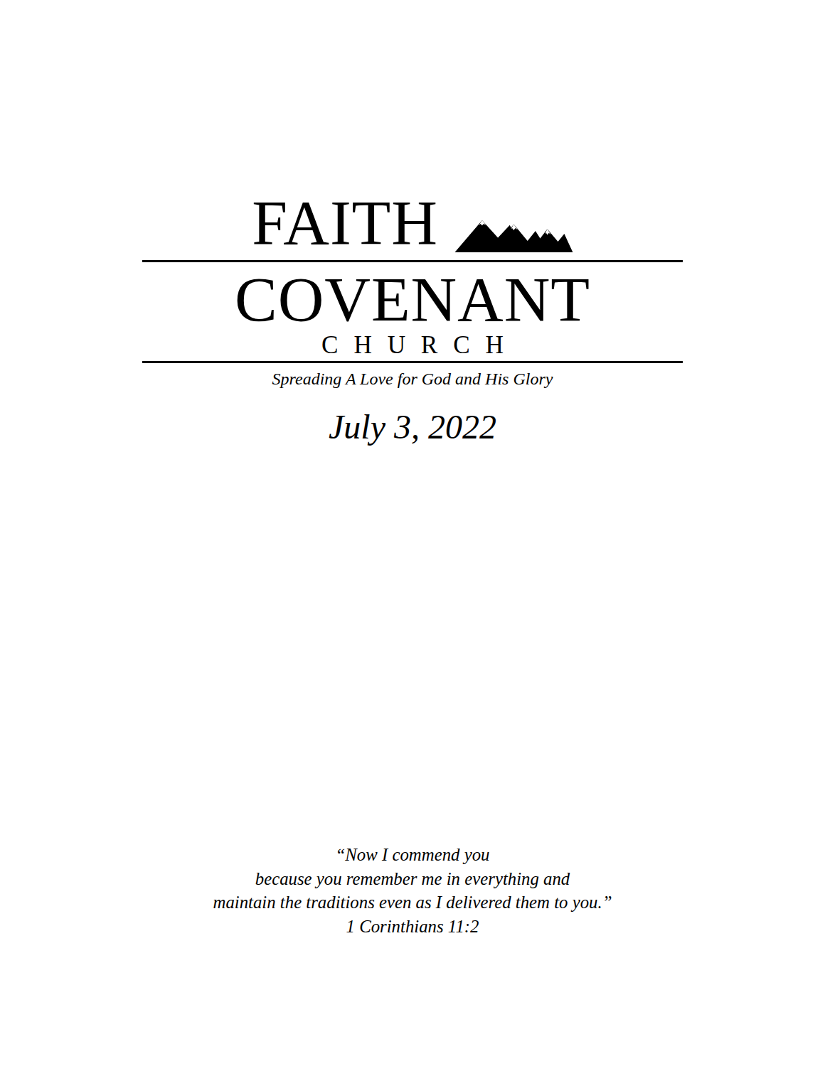FAITH
COVENANT
CHURCH
Spreading A Love for God and His Glory
July 3, 2022
“Now I commend you
because you remember me in everything and
maintain the traditions even as I delivered them to you.”
1 Corinthians 11:2